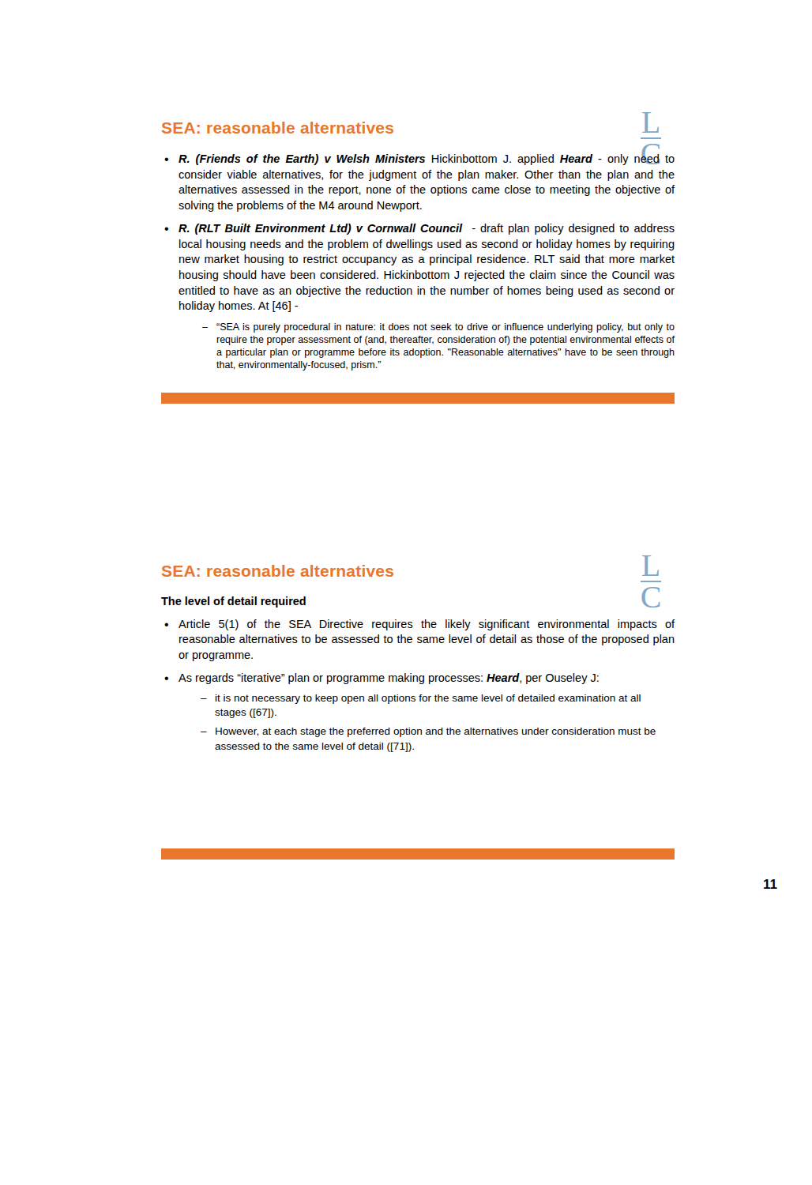LC
SEA: reasonable alternatives
R. (Friends of the Earth) v Welsh Ministers Hickinbottom J. applied Heard - only need to consider viable alternatives, for the judgment of the plan maker. Other than the plan and the alternatives assessed in the report, none of the options came close to meeting the objective of solving the problems of the M4 around Newport.
R. (RLT Built Environment Ltd) v Cornwall Council - draft plan policy designed to address local housing needs and the problem of dwellings used as second or holiday homes by requiring new market housing to restrict occupancy as a principal residence. RLT said that more market housing should have been considered. Hickinbottom J rejected the claim since the Council was entitled to have as an objective the reduction in the number of homes being used as second or holiday homes. At [46] -
“SEA is purely procedural in nature: it does not seek to drive or influence underlying policy, but only to require the proper assessment of (and, thereafter, consideration of) the potential environmental effects of a particular plan or programme before its adoption. "Reasonable alternatives" have to be seen through that, environmentally-focused, prism.”
LC
SEA: reasonable alternatives
The level of detail required
Article 5(1) of the SEA Directive requires the likely significant environmental impacts of reasonable alternatives to be assessed to the same level of detail as those of the proposed plan or programme.
As regards “iterative” plan or programme making processes: Heard, per Ouseley J:
it is not necessary to keep open all options for the same level of detailed examination at all stages ([67]).
However, at each stage the preferred option and the alternatives under consideration must be assessed to the same level of detail ([71]).
11